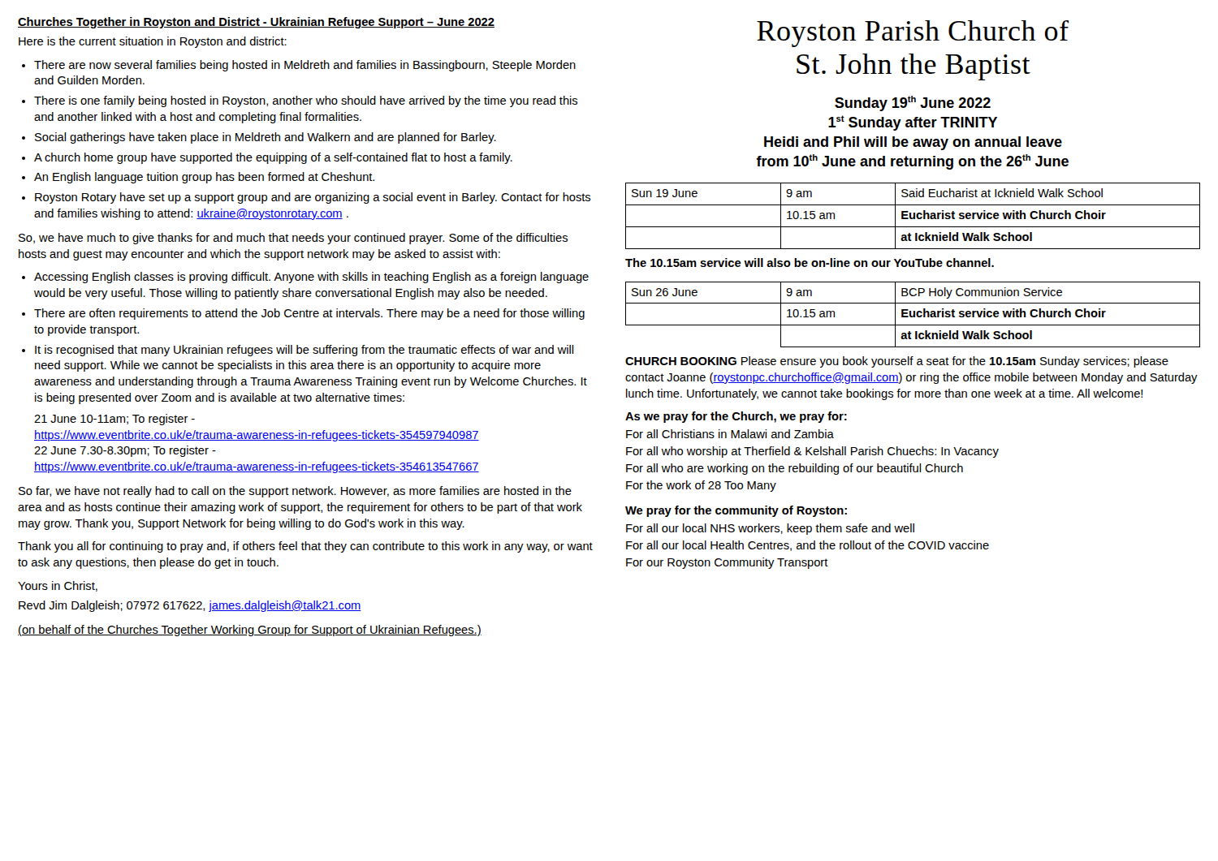Churches Together in Royston and District - Ukrainian Refugee Support – June 2022
Here is the current situation in Royston and district:
There are now several families being hosted in Meldreth and families in Bassingbourn, Steeple Morden and Guilden Morden.
There is one family being hosted in Royston, another who should have arrived by the time you read this and another linked with a host and completing final formalities.
Social gatherings have taken place in Meldreth and Walkern and are planned for Barley.
A church home group have supported the equipping of a self-contained flat to host a family.
An English language tuition group has been formed at Cheshunt.
Royston Rotary have set up a support group and are organizing a social event in Barley. Contact for hosts and families wishing to attend: ukraine@roystonrotary.com .
So, we have much to give thanks for and much that needs your continued prayer. Some of the difficulties hosts and guest may encounter and which the support network may be asked to assist with:
Accessing English classes is proving difficult. Anyone with skills in teaching English as a foreign language would be very useful. Those willing to patiently share conversational English may also be needed.
There are often requirements to attend the Job Centre at intervals. There may be a need for those willing to provide transport.
It is recognised that many Ukrainian refugees will be suffering from the traumatic effects of war and will need support. While we cannot be specialists in this area there is an opportunity to acquire more awareness and understanding through a Trauma Awareness Training event run by Welcome Churches. It is being presented over Zoom and is available at two alternative times:
21 June 10-11am; To register -
https://www.eventbrite.co.uk/e/trauma-awareness-in-refugees-tickets-354597940987
22 June 7.30-8.30pm; To register -
https://www.eventbrite.co.uk/e/trauma-awareness-in-refugees-tickets-354613547667
So far, we have not really had to call on the support network. However, as more families are hosted in the area and as hosts continue their amazing work of support, the requirement for others to be part of that work may grow. Thank you, Support Network for being willing to do God's work in this way.
Thank you all for continuing to pray and, if others feel that they can contribute to this work in any way, or want to ask any questions, then please do get in touch.
Yours in Christ,
Revd Jim Dalgleish; 07972 617622, james.dalgleish@talk21.com
(on behalf of the Churches Together Working Group for Support of Ukrainian Refugees.)
Royston Parish Church of
St. John the Baptist
Sunday 19th June 2022
1st Sunday after TRINITY
Heidi and Phil will be away on annual leave
from 10th June and returning on the 26th June
| Sun 19 June | 9 am | Said Eucharist at Icknield Walk School |
| | 10.15 am | Eucharist service with Church Choir |
| | | at Icknield Walk School |
The 10.15am service will also be on-line on our YouTube channel.
| Sun 26 June | 9 am | BCP Holy Communion Service |
| | 10.15 am | Eucharist service with Church Choir |
| | | at Icknield Walk School |
CHURCH BOOKING Please ensure you book yourself a seat for the 10.15am Sunday services; please contact Joanne (roystonpc.churchoffice@gmail.com) or ring the office mobile between Monday and Saturday lunch time. Unfortunately, we cannot take bookings for more than one week at a time. All welcome!
As we pray for the Church, we pray for:
For all Christians in Malawi and Zambia
For all who worship at Therfield & Kelshall Parish Chuechs: In Vacancy
For all who are working on the rebuilding of our beautiful Church
For the work of 28 Too Many
We pray for the community of Royston:
For all our local NHS workers, keep them safe and well
For all our local Health Centres, and the rollout of the COVID vaccine
For our Royston Community Transport